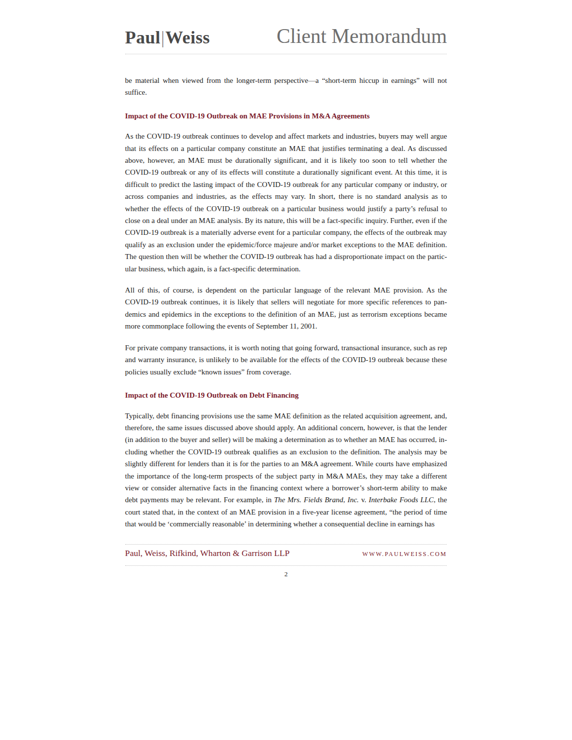Paul|Weiss
Client Memorandum
be material when viewed from the longer-term perspective—a “short-term hiccup in earnings” will not suffice.
Impact of the COVID-19 Outbreak on MAE Provisions in M&A Agreements
As the COVID-19 outbreak continues to develop and affect markets and industries, buyers may well argue that its effects on a particular company constitute an MAE that justifies terminating a deal. As discussed above, however, an MAE must be durationally significant, and it is likely too soon to tell whether the COVID-19 outbreak or any of its effects will constitute a durationally significant event. At this time, it is difficult to predict the lasting impact of the COVID-19 outbreak for any particular company or industry, or across companies and industries, as the effects may vary. In short, there is no standard analysis as to whether the effects of the COVID-19 outbreak on a particular business would justify a party’s refusal to close on a deal under an MAE analysis. By its nature, this will be a fact-specific inquiry. Further, even if the COVID-19 outbreak is a materially adverse event for a particular company, the effects of the outbreak may qualify as an exclusion under the epidemic/force majeure and/or market exceptions to the MAE definition. The question then will be whether the COVID-19 outbreak has had a disproportionate impact on the particular business, which again, is a fact-specific determination.
All of this, of course, is dependent on the particular language of the relevant MAE provision. As the COVID-19 outbreak continues, it is likely that sellers will negotiate for more specific references to pandemics and epidemics in the exceptions to the definition of an MAE, just as terrorism exceptions became more commonplace following the events of September 11, 2001.
For private company transactions, it is worth noting that going forward, transactional insurance, such as rep and warranty insurance, is unlikely to be available for the effects of the COVID-19 outbreak because these policies usually exclude “known issues” from coverage.
Impact of the COVID-19 Outbreak on Debt Financing
Typically, debt financing provisions use the same MAE definition as the related acquisition agreement, and, therefore, the same issues discussed above should apply. An additional concern, however, is that the lender (in addition to the buyer and seller) will be making a determination as to whether an MAE has occurred, including whether the COVID-19 outbreak qualifies as an exclusion to the definition. The analysis may be slightly different for lenders than it is for the parties to an M&A agreement. While courts have emphasized the importance of the long-term prospects of the subject party in M&A MAEs, they may take a different view or consider alternative facts in the financing context where a borrower’s short-term ability to make debt payments may be relevant. For example, in The Mrs. Fields Brand, Inc. v. Interbake Foods LLC, the court stated that, in the context of an MAE provision in a five-year license agreement, “the period of time that would be ‘commercially reasonable’ in determining whether a consequential decline in earnings has
Paul, Weiss, Rifkind, Wharton & Garrison LLP
WWW.PAULWEISS.COM
2